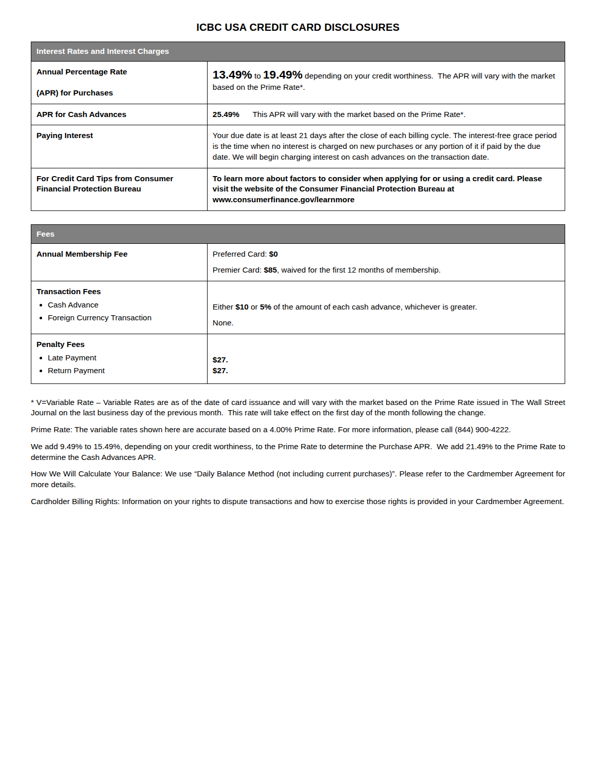ICBC USA CREDIT CARD DISCLOSURES
| Interest Rates and Interest Charges |
| --- |
| Annual Percentage Rate (APR) for Purchases | 13.49% to 19.49% depending on your credit worthiness. The APR will vary with the market based on the Prime Rate*. |
| APR for Cash Advances | 25.49% This APR will vary with the market based on the Prime Rate*. |
| Paying Interest | Your due date is at least 21 days after the close of each billing cycle. The interest-free grace period is the time when no interest is charged on new purchases or any portion of it if paid by the due date. We will begin charging interest on cash advances on the transaction date. |
| For Credit Card Tips from Consumer Financial Protection Bureau | To learn more about factors to consider when applying for or using a credit card. Please visit the website of the Consumer Financial Protection Bureau at www.consumerfinance.gov/learnmore |
| Fees |
| --- |
| Annual Membership Fee | Preferred Card: $0 Premier Card: $85 , waived for the first 12 months of membership. |
| Transaction Fees Cash Advance Foreign Currency Transaction | Either $10 or 5% of the amount of each cash advance, whichever is greater. None. |
| Penalty Fees Late Payment Return Payment | $27. $27. |
* V=Variable Rate – Variable Rates are as of the date of card issuance and will vary with the market based on the Prime Rate issued in The Wall Street Journal on the last business day of the previous month. This rate will take effect on the first day of the month following the change.
Prime Rate: The variable rates shown here are accurate based on a 4.00% Prime Rate. For more information, please call (844) 900-4222.
We add 9.49% to 15.49%, depending on your credit worthiness, to the Prime Rate to determine the Purchase APR. We add 21.49% to the Prime Rate to determine the Cash Advances APR.
How We Will Calculate Your Balance: We use “Daily Balance Method (not including current purchases)”. Please refer to the Cardmember Agreement for more details.
Cardholder Billing Rights: Information on your rights to dispute transactions and how to exercise those rights is provided in your Cardmember Agreement.